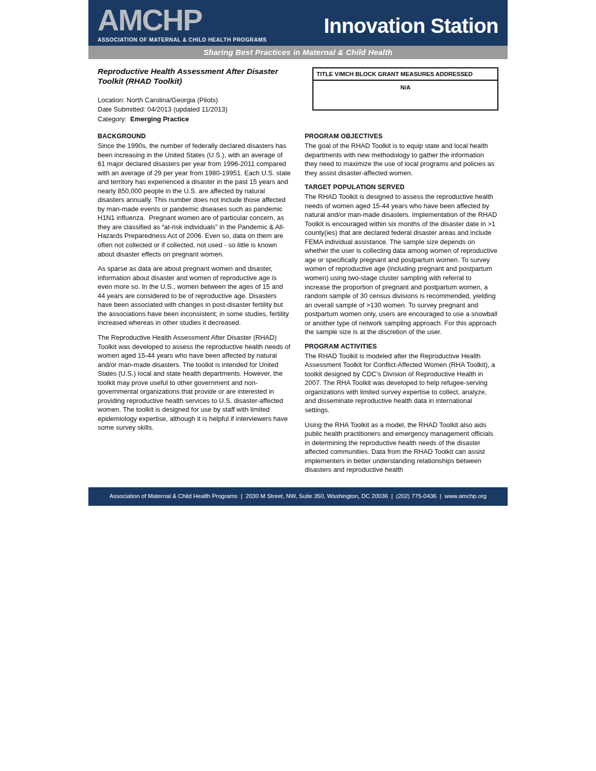AMCHP ASSOCIATION OF MATERNAL & CHILD HEALTH PROGRAMS
Innovation Station
Sharing Best Practices in Maternal & Child Health
Reproductive Health Assessment After Disaster Toolkit (RHAD Toolkit)
Location: North Carolina/Georgia (Pilots)
Date Submitted: 04/2013 (updated 11/2013)
Category: Emerging Practice
| TITLE V/MCH BLOCK GRANT MEASURES ADDRESSED |
| --- |
| N/A |
BACKGROUND
Since the 1990s, the number of federally declared disasters has been increasing in the United States (U.S.), with an average of 61 major declared disasters per year from 1996-2011 compared with an average of 29 per year from 1980-19951. Each U.S. state and territory has experienced a disaster in the past 15 years and nearly 850,000 people in the U.S. are affected by natural disasters annually. This number does not include those affected by man-made events or pandemic diseases such as pandemic H1N1 influenza. Pregnant women are of particular concern, as they are classified as “at-risk individuals” in the Pandemic & All-Hazards Preparedness Act of 2006. Even so, data on them are often not collected or if collected, not used - so little is known about disaster effects on pregnant women.
As sparse as data are about pregnant women and disaster, information about disaster and women of reproductive age is even more so. In the U.S., women between the ages of 15 and 44 years are considered to be of reproductive age. Disasters have been associated with changes in post-disaster fertility but the associations have been inconsistent; in some studies, fertility increased whereas in other studies it decreased.
The Reproductive Health Assessment After Disaster (RHAD) Toolkit was developed to assess the reproductive health needs of women aged 15-44 years who have been affected by natural and/or man-made disasters. The toolkit is intended for United States (U.S.) local and state health departments. However, the toolkit may prove useful to other government and non-governmental organizations that provide or are interested in providing reproductive health services to U.S. disaster-affected women. The toolkit is designed for use by staff with limited epidemiology expertise, although it is helpful if interviewers have some survey skills.
PROGRAM OBJECTIVES
The goal of the RHAD Toolkit is to equip state and local health departments with new methodology to gather the information they need to maximize the use of local programs and policies as they assist disaster-affected women.
TARGET POPULATION SERVED
The RHAD Toolkit is designed to assess the reproductive health needs of women aged 15-44 years who have been affected by natural and/or man-made disasters. Implementation of the RHAD Toolkit is encouraged within six months of the disaster date in >1 county(ies) that are declared federal disaster areas and include FEMA individual assistance. The sample size depends on whether the user is collecting data among women of reproductive age or specifically pregnant and postpartum women. To survey women of reproductive age (including pregnant and postpartum women) using two-stage cluster sampling with referral to increase the proportion of pregnant and postpartum women, a random sample of 30 census divisions is recommended, yielding an overall sample of >130 women. To survey pregnant and postpartum women only, users are encouraged to use a snowball or another type of network sampling approach. For this approach the sample size is at the discretion of the user.
PROGRAM ACTIVITIES
The RHAD Toolkit is modeled after the Reproductive Health Assessment Toolkit for Conflict-Affected Women (RHA Toolkit), a toolkit designed by CDC’s Division of Reproductive Health in 2007. The RHA Toolkit was developed to help refugee-serving organizations with limited survey expertise to collect, analyze, and disseminate reproductive health data in international settings.
Using the RHA Toolkit as a model, the RHAD Toolkit also aids public health practitioners and emergency management officials in determining the reproductive health needs of the disaster affected communities. Data from the RHAD Toolkit can assist implementers in better understanding relationships between disasters and reproductive health
Association of Maternal & Child Health Programs | 2030 M Street, NW, Suite 350, Washington, DC 20036 | (202) 775-0436 | www.amchp.org